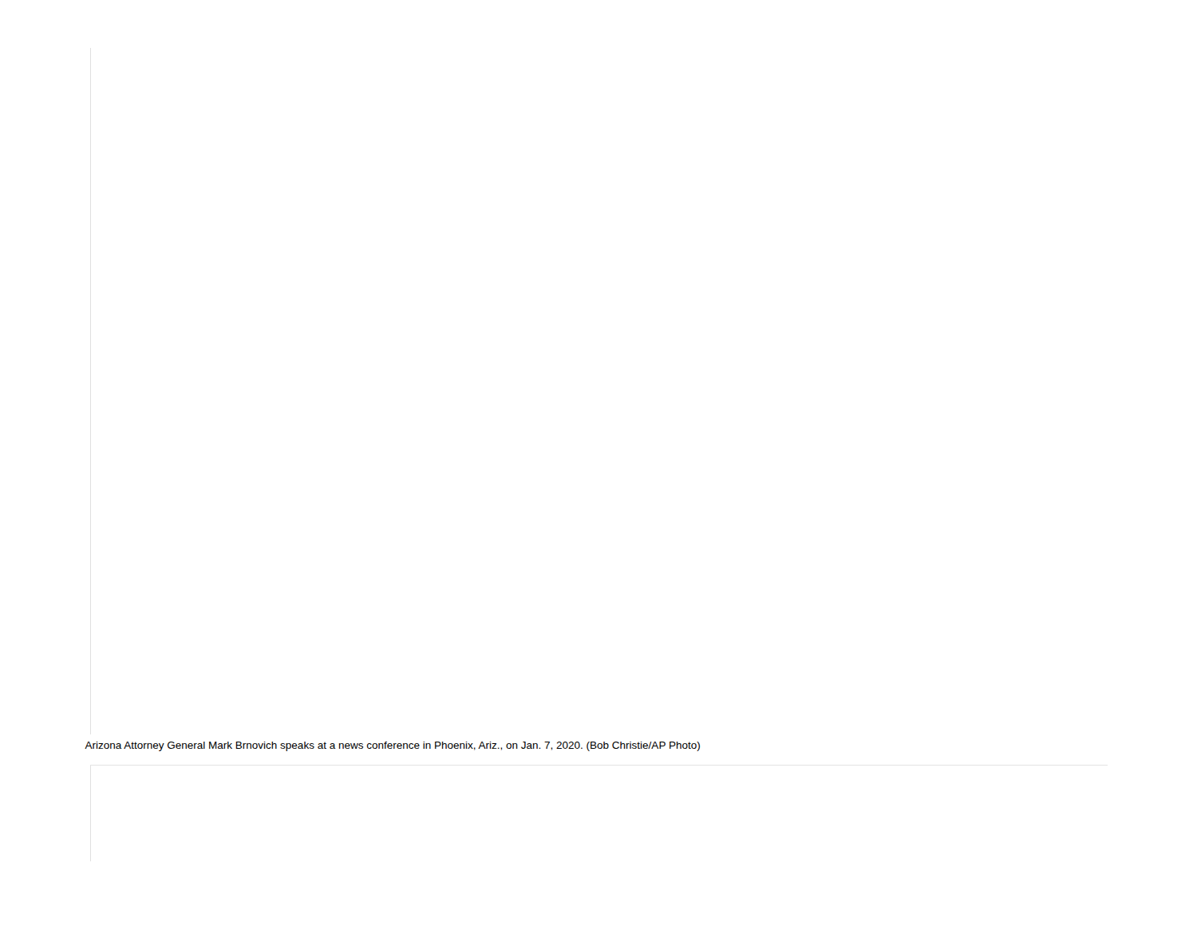Arizona Attorney General Mark Brnovich speaks at a news conference in Phoenix, Ariz., on Jan. 7, 2020. (Bob Christie/AP Photo)